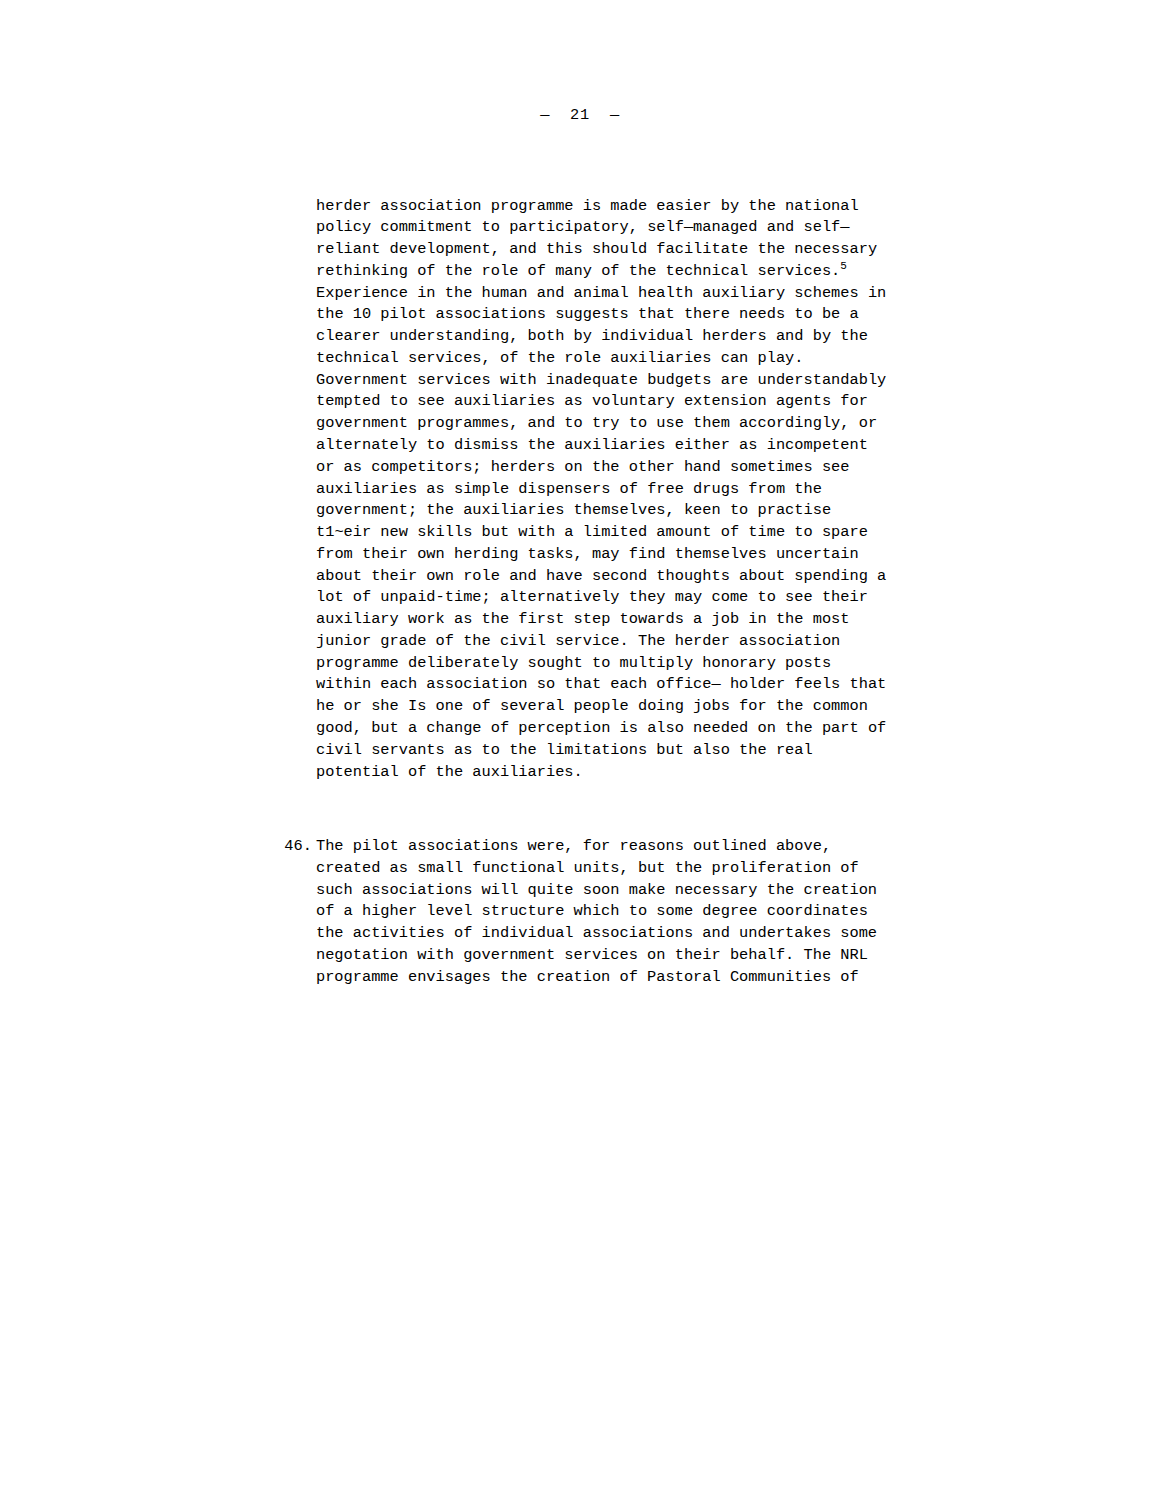— 21 —
herder association programme is made easier by the national policy commitment to participatory, self—managed and self— reliant development, and this should facilitate the necessary rethinking of the role of many of the technical services.5 Experience in the human and animal health auxiliary schemes in the 10 pilot associations suggests that there needs to be a clearer understanding, both by individual herders and by the technical services, of the role auxiliaries can play. Government services with inadequate budgets are understandably tempted to see auxiliaries as voluntary extension agents for government programmes, and to try to use them accordingly, or alternately to dismiss the auxiliaries either as incompetent or as competitors; herders on the other hand sometimes see auxiliaries as simple dispensers of free drugs from the government; the auxiliaries themselves, keen to practise t1~eir new skills but with a limited amount of time to spare from their own herding tasks, may find themselves uncertain about their own role and have second thoughts about spending a lot of unpaid-time; alternatively they may come to see their auxiliary work as the first step towards a job in the most junior grade of the civil service. The herder association programme deliberately sought to multiply honorary posts within each association so that each office— holder feels that he or she Is one of several people doing jobs for the common good, but a change of perception is also needed on the part of civil servants as to the limitations but also the real potential of the auxiliaries.
46.
The pilot associations were, for reasons outlined above, created as small functional units, but the proliferation of such associations will quite soon make necessary the creation of a higher level structure which to some degree coordinates the activities of individual associations and undertakes some negotation with government services on their behalf. The NRL programme envisages the creation of Pastoral Communities of